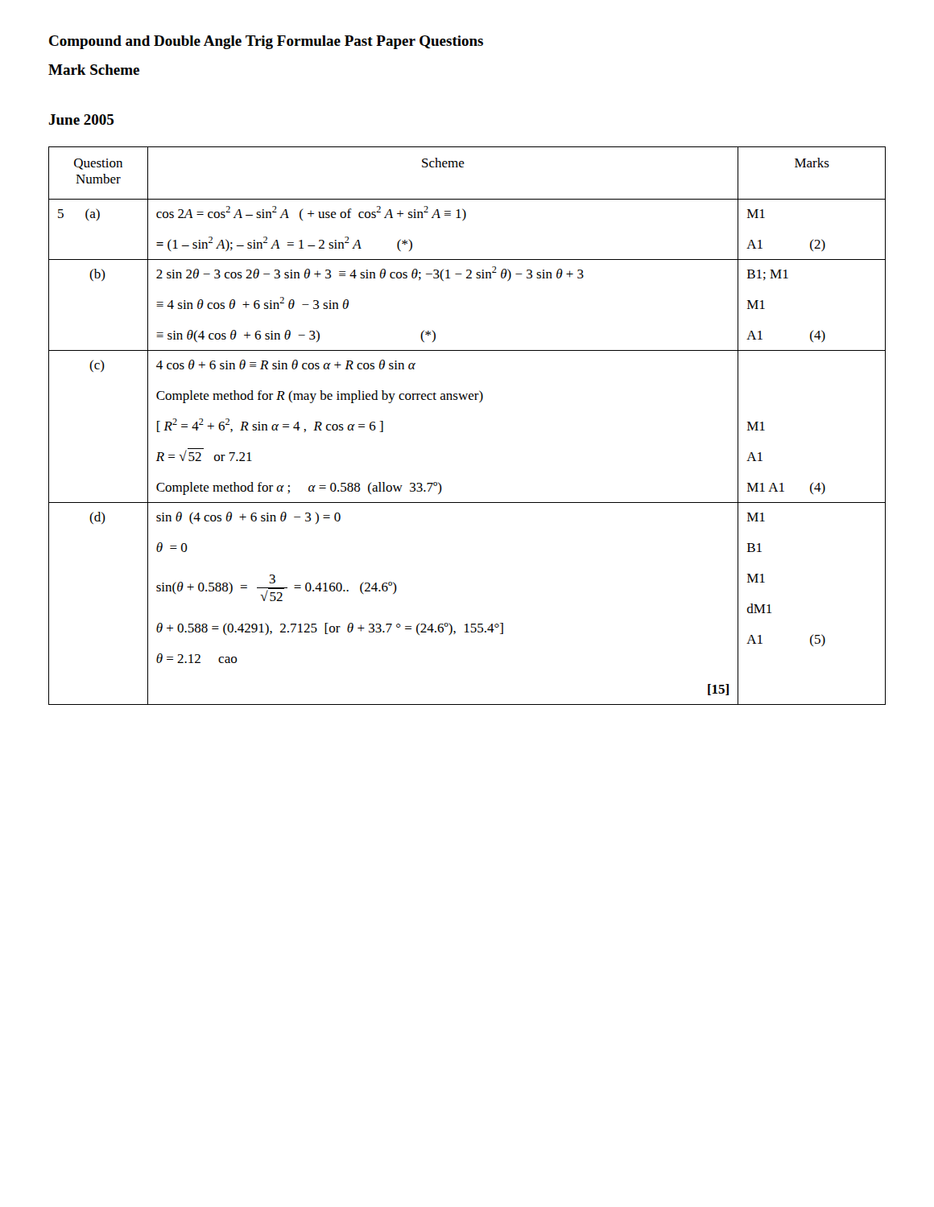Compound and Double Angle Trig Formulae Past Paper Questions
Mark Scheme
June 2005
| Question Number | Scheme | Marks |
| --- | --- | --- |
| 5 (a) | cos 2 A = cos 2 A – sin 2 A ( + use of cos 2 A + sin 2 A ≡ 1) = (1 – sin 2 A ); – sin 2 A = 1 – 2 sin 2 A (*) | M1 A1 (2) |
| (b) | 2 sin 2 θ − 3 cos 2 θ − 3 sin θ + 3 ≡ 4 sin θ cos θ ; −3(1 − 2 sin 2 θ ) − 3 sin θ + 3 ≡ 4 sin θ cos θ + 6 sin 2 θ − 3 sin θ ≡ sin θ (4 cos θ + 6 sin θ − 3) (*) | B1; M1 M1 A1 (4) |
| (c) | 4 cos θ + 6 sin θ ≡ R sin θ cos α + R cos θ sin α Complete method for R (may be implied by correct answer) [ R 2 = 4 2 + 6 2 , R sin α = 4 , R cos α = 6 ] R = √ 52 or 7.21 Complete method for α ; α = 0.588 (allow 33.7º) | M1 A1 M1 A1 (4) |
| (d) | sin θ (4 cos θ + 6 sin θ − 3 ) = 0 θ = 0 sin( θ + 0.588) = 3 √ 52 = 0.4160.. (24.6º) θ + 0.588 = (0.4291), 2.7125 [or θ + 33.7 ° = (24.6º), 155.4°] θ = 2.12 cao [15] | M1 B1 M1 dM1 A1 (5) |